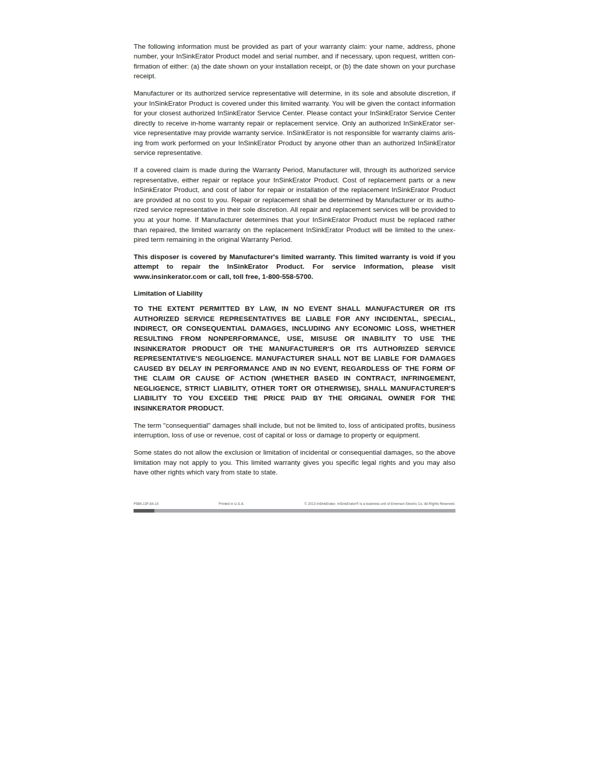The following information must be provided as part of your warranty claim: your name, address, phone number, your InSinkErator Product model and serial number, and if necessary, upon request, written confirmation of either: (a) the date shown on your installation receipt, or (b) the date shown on your purchase receipt.
Manufacturer or its authorized service representative will determine, in its sole and absolute discretion, if your InSinkErator Product is covered under this limited warranty. You will be given the contact information for your closest authorized InSinkErator Service Center. Please contact your InSinkErator Service Center directly to receive in-home warranty repair or replacement service. Only an authorized InSinkErator service representative may provide warranty service. InSinkErator is not responsible for warranty claims arising from work performed on your InSinkErator Product by anyone other than an authorized InSinkErator service representative.
If a covered claim is made during the Warranty Period, Manufacturer will, through its authorized service representative, either repair or replace your InSinkErator Product. Cost of replacement parts or a new InSinkErator Product, and cost of labor for repair or installation of the replacement InSinkErator Product are provided at no cost to you. Repair or replacement shall be determined by Manufacturer or its authorized service representative in their sole discretion. All repair and replacement services will be provided to you at your home. If Manufacturer determines that your InSinkErator Product must be replaced rather than repaired, the limited warranty on the replacement InSinkErator Product will be limited to the unexpired term remaining in the original Warranty Period.
This disposer is covered by Manufacturer's limited warranty. This limited warranty is void if you attempt to repair the InSinkErator Product. For service information, please visit www.insinkerator.com or call, toll free, 1-800-558-5700.
Limitation of Liability
To the extent permitted by law, in no event shall Manufacturer or its authorized service representatives be liable for any incidental, special, indirect, or consequential damages, including any economic loss, whether resulting from nonperformance, use, misuse or inability to use the InSinkErator Product or the Manufacturer's or its authorized service representative's negligence. Manufacturer shall not be liable for damages caused by delay in performance and in no event, regardless of the form of the claim or cause of action (whether based in contract, infringement, negligence, strict liability, other tort or otherwise), shall Manufacturer's liability to you exceed the price paid by the original owner for the InSinkErator Product.
The term "consequential" damages shall include, but not be limited to, loss of anticipated profits, business interruption, loss of use or revenue, cost of capital or loss or damage to property or equipment.
Some states do not allow the exclusion or limitation of incidental or consequential damages, so the above limitation may not apply to you. This limited warranty gives you specific legal rights and you may also have other rights which vary from state to state.
P589-13F-64-10
Printed in U.S.A.
© 2013 InSinkErator, InSinkErator® is a business unit of Emerson Electric Co. All Rights Reserved.